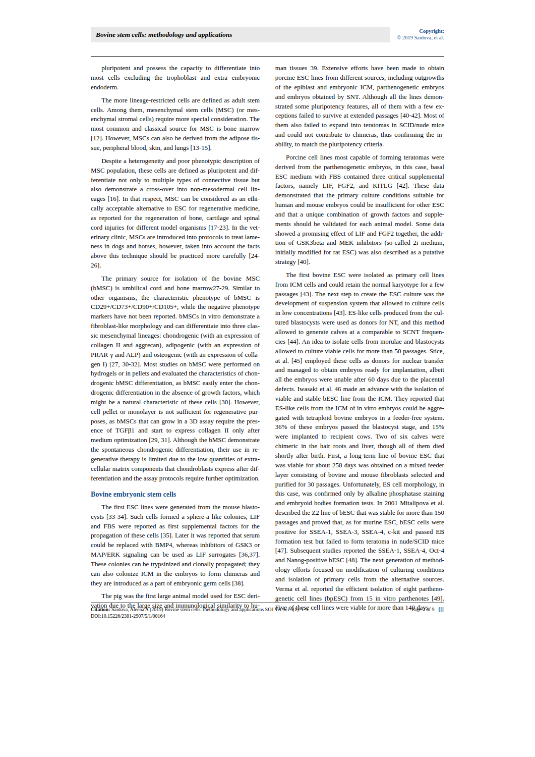Bovine stem cells: methodology and applications
Copyright:
© 2019 Saidova, et al.
pluripotent and possess the capacity to differentiate into most cells excluding the trophoblast and extra embryonic endoderm.
The more lineage-restricted cells are defined as adult stem cells. Among them, mesenchymal stem cells (MSC) (or mesenchymal stromal cells) require more special consideration. The most common and classical source for MSC is bone marrow [12]. However, MSCs can also be derived from the adipose tissue, peripheral blood, skin, and lungs [13-15].
Despite a heterogeneity and poor phenotypic description of MSC population, these cells are defined as pluripotent and differentiate not only to multiple types of connective tissue but also demonstrate a cross-over into non-mesodermal cell lineages [16]. In that respect, MSC can be considered as an ethically acceptable alternative to ESC for regenerative medicine, as reported for the regeneration of bone, cartilage and spinal cord injuries for different model organisms [17-23]. In the veterinary clinic, MSCs are introduced into protocols to treat lameness in dogs and horses, however, taken into account the facts above this technique should be practiced more carefully [24-26].
The primary source for isolation of the bovine MSC (bMSC) is umbilical cord and bone marrow27-29. Similar to other organisms, the characteristic phenotype of bMSC is CD29+/CD73+/CD90+/CD105+, while the negative phenotype markers have not been reported. bMSCs in vitro demonstrate a fibroblast-like morphology and can differentiate into three classic mesenchymal lineages: chondrogenic (with an expression of collagen II and aggrecan), adipogenic (with an expression of PRAR-γ and ALP) and osteogenic (with an expression of collagen I) [27, 30-32]. Most studies on bMSC were performed on hydrogels or in pellets and evaluated the characteristics of chondrogenic bMSC differentiation, as bMSC easily enter the chondrogenic differentiation in the absence of growth factors, which might be a natural characteristic of these cells [30]. However, cell pellet or monolayer is not sufficient for regenerative purposes, as bMSCs that can grow in a 3D assay require the presence of TGFβ1 and start to express collagen II only after medium optimization [29, 31]. Although the bMSC demonstrate the spontaneous chondrogenic differentiation, their use in regenerative therapy is limited due to the low quantities of extracellular matrix components that chondroblasts express after differentiation and the assay protocols require further optimization.
Bovine embryonic stem cells
The first ESC lines were generated from the mouse blastocysts [33-34]. Such cells formed a sphere-a like colonies, LIF and FBS were reported as first supplemental factors for the propagation of these cells [35]. Later it was reported that serum could be replaced with BMP4, whereas inhibitors of GSK3 or MAP/ERK signaling can be used as LIF surrogates [36,37]. These colonies can be trypsinized and clonally propagated; they can also colonize ICM in the embryos to form chimeras and they are introduced as a part of embryonic germ cells [38].
The pig was the first large animal model used for ESC derivation due to the large size and immunological similarity to human tissues 39. Extensive efforts have been made to obtain porcine ESC lines from different sources, including outgrowths of the epiblast and embryonic ICM, parthenogenetic embryos and embryos obtained by SNT. Although all the lines demonstrated some pluripotency features, all of them with a few exceptions failed to survive at extended passages [40-42]. Most of them also failed to expand into teratomas in SCID/nude mice and could not contribute to chimeras, thus confirming the inability, to match the pluripotency criteria.
Porcine cell lines most capable of forming teratomas were derived from the parthenogenetic embryos, in this case, basal ESC medium with FBS contained three critical supplemental factors, namely LIF, FGF2, and KITLG [42]. These data demonstrated that the primary culture conditions suitable for human and mouse embryos could be insufficient for other ESC and that a unique combination of growth factors and supplements should be validated for each animal model. Some data showed a promising effect of LIF and FGF2 together, the addition of GSK3beta and MEK inhibitors (so-called 2i medium, initially modified for rat ESC) was also described as a putative strategy [40].
The first bovine ESC were isolated as primary cell lines from ICM cells and could retain the normal karyotype for a few passages [43]. The next step to create the ESC culture was the development of suspension system that allowed to culture cells in low concentrations [43]. ES-like cells produced from the cultured blastocysts were used as donors for NT, and this method allowed to generate calves at a comparable to SCNT frequencies [44]. An idea to isolate cells from morulae and blastocysts allowed to culture viable cells for more than 50 passages. Stice, at al. [45] employed these cells as donors for nuclear transfer and managed to obtain embryos ready for implantation, albeit all the embryos were unable after 60 days due to the placental defects. Iwasaki et al. 46 made an advance with the isolation of viable and stable bESC line from the ICM. They reported that ES-like cells from the ICM of in vitro embryos could be aggregated with tetraploid bovine embryos in a feeder-free system. 36% of these embryos passed the blastocyst stage, and 15% were implanted to recipient cows. Two of six calves were chimeric in the hair roots and liver, though all of them died shortly after birth. First, a long-term line of bovine ESC that was viable for about 258 days was obtained on a mixed feeder layer consisting of bovine and mouse fibroblasts selected and purified for 30 passages. Unfortunately, ES cell morphology, in this case, was confirmed only by alkaline phosphatase staining and embryoid bodies formation tests. In 2001 Mitalipova et al. described the Z2 line of bESC that was stable for more than 150 passages and proved that, as for murine ESC, bESC cells were positive for SSEA-1, SSEA-3, SSEA-4, c-kit and passed EB formation test but failed to form teratoma in nude/SCID mice [47]. Subsequent studies reported the SSEA-1, SSEA-4, Oct-4 and Nanog-positive bESC [48]. The next generation of methodology efforts focused on modification of culturing conditions and isolation of primary cells from the alternative sources. Verma et al. reported the efficient isolation of eight parthenogenetic cell lines (bpESC) from 15 in vitro parthenotes [49]. Five of these cell lines were viable for more than 140 days
Citation: Saidova, Aleena A (2019) Bovine stem cells: methodology and applications SOJ Vet Sci 5(1): 1-9.
DOI:10.15226/2381-2907/5/1/00164
Page 2 of 9 |||